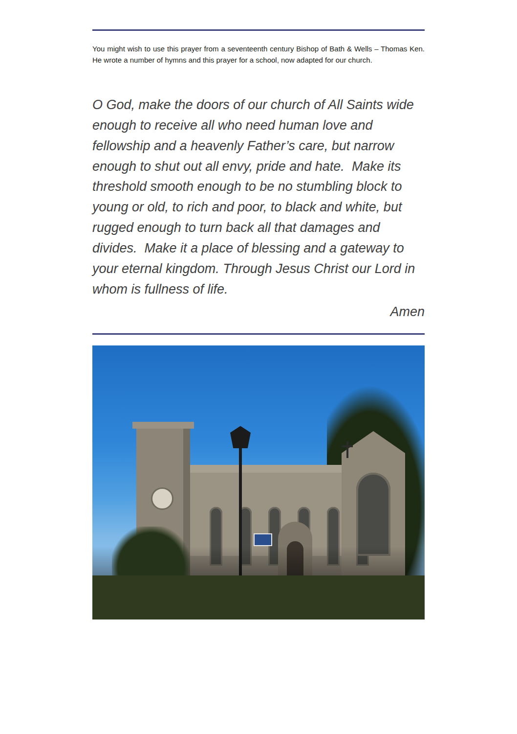You might wish to use this prayer from a seventeenth century Bishop of Bath & Wells – Thomas Ken. He wrote a number of hymns and this prayer for a school, now adapted for our church.
O God, make the doors of our church of All Saints wide enough to receive all who need human love and fellowship and a heavenly Father’s care, but narrow enough to shut out all envy, pride and hate. Make its threshold smooth enough to be no stumbling block to young or old, to rich and poor, to black and white, but rugged enough to turn back all that damages and divides. Make it a place of blessing and a gateway to your eternal kingdom. Through Jesus Christ our Lord in whom is fullness of life.
Amen